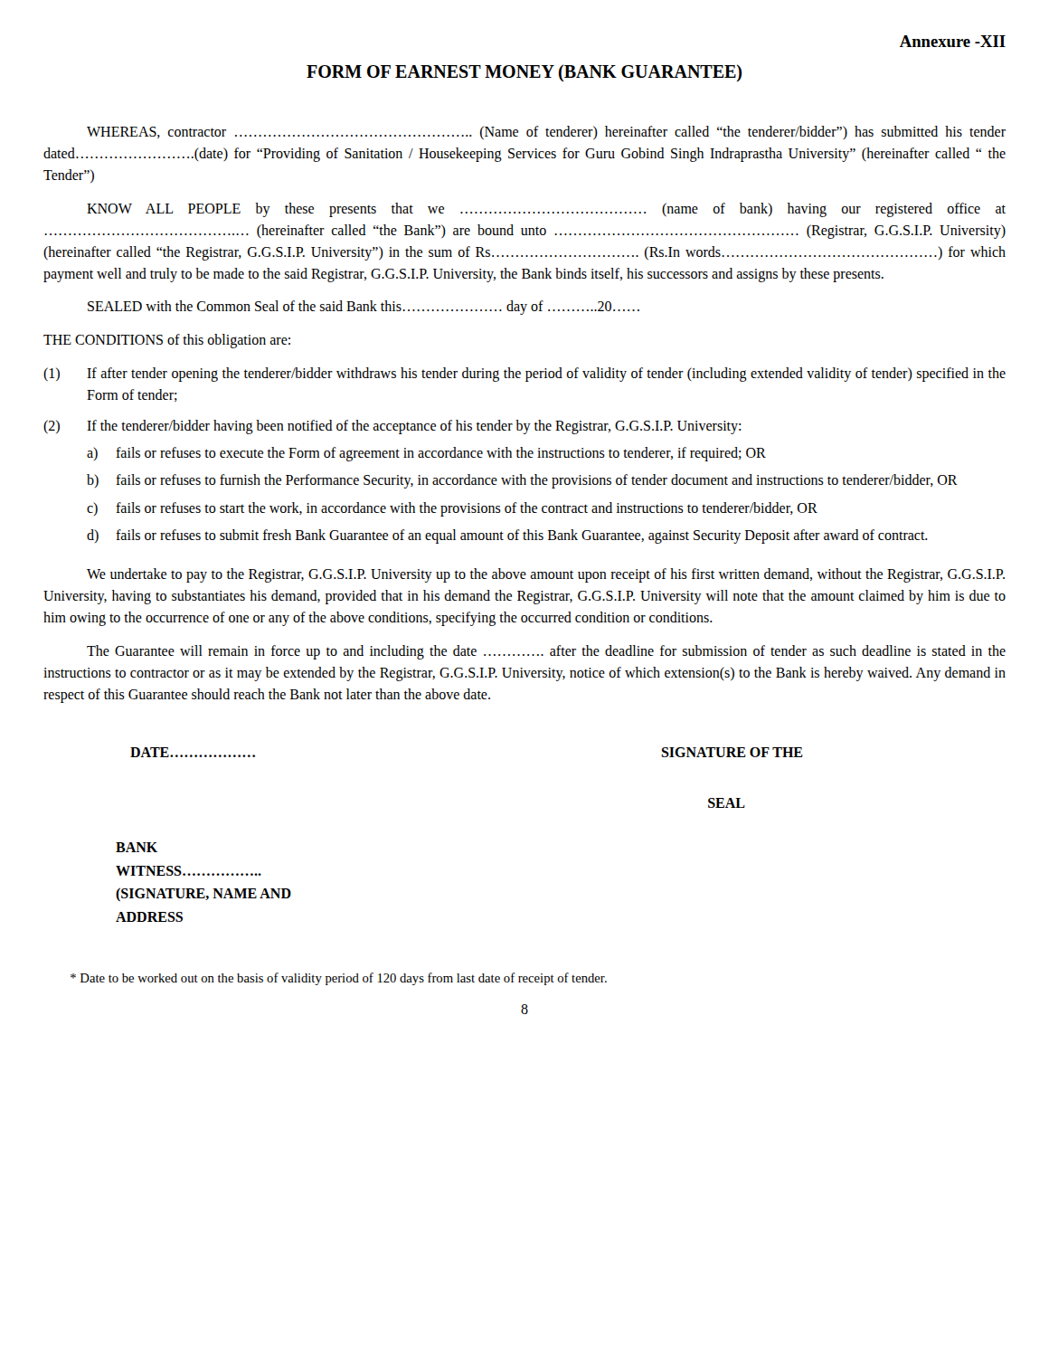Annexure -XII
FORM OF EARNEST MONEY (BANK GUARANTEE)
WHEREAS, contractor ………………………………………….. (Name of tenderer) hereinafter called “the tenderer/bidder”) has submitted his tender dated…………………….(date) for “Providing of Sanitation / Housekeeping Services for Guru Gobind Singh Indraprastha University” (hereinafter called “ the Tender”)
KNOW ALL PEOPLE by these presents that we ………………………………… (name of bank) having our registered office at ………………………………….… (hereinafter called “the Bank”) are bound unto …………………………………………… (Registrar, G.G.S.I.P. University) (hereinafter called “the Registrar, G.G.S.I.P. University”) in the sum of Rs…………………………. (Rs.In words………………………………………) for which payment well and truly to be made to the said Registrar, G.G.S.I.P. University, the Bank binds itself, his successors and assigns by these presents.
SEALED with the Common Seal of the said Bank this………………… day of ………..20……
THE CONDITIONS of this obligation are:
(1) If after tender opening the tenderer/bidder withdraws his tender during the period of validity of tender (including extended validity of tender) specified in the Form of tender;
(2) If the tenderer/bidder having been notified of the acceptance of his tender by the Registrar, G.G.S.I.P. University:
a) fails or refuses to execute the Form of agreement in accordance with the instructions to tenderer, if required; OR
b) fails or refuses to furnish the Performance Security, in accordance with the provisions of tender document and instructions to tenderer/bidder, OR
c) fails or refuses to start the work, in accordance with the provisions of the contract and instructions to tenderer/bidder, OR
d) fails or refuses to submit fresh Bank Guarantee of an equal amount of this Bank Guarantee, against Security Deposit after award of contract.
We undertake to pay to the Registrar, G.G.S.I.P. University up to the above amount upon receipt of his first written demand, without the Registrar, G.G.S.I.P. University, having to substantiates his demand, provided that in his demand the Registrar, G.G.S.I.P. University will note that the amount claimed by him is due to him owing to the occurrence of one or any of the above conditions, specifying the occurred condition or conditions.
The Guarantee will remain in force up to and including the date …………. after the deadline for submission of tender as such deadline is stated in the instructions to contractor or as it may be extended by the Registrar, G.G.S.I.P. University, notice of which extension(s) to the Bank is hereby waived. Any demand in respect of this Guarantee should reach the Bank not later than the above date.
DATE……………… SIGNATURE OF THE
SEAL
BANK
WITNESS……………..
(SIGNATURE, NAME AND
ADDRESS
* Date to be worked out on the basis of validity period of 120 days from last date of receipt of tender.
8